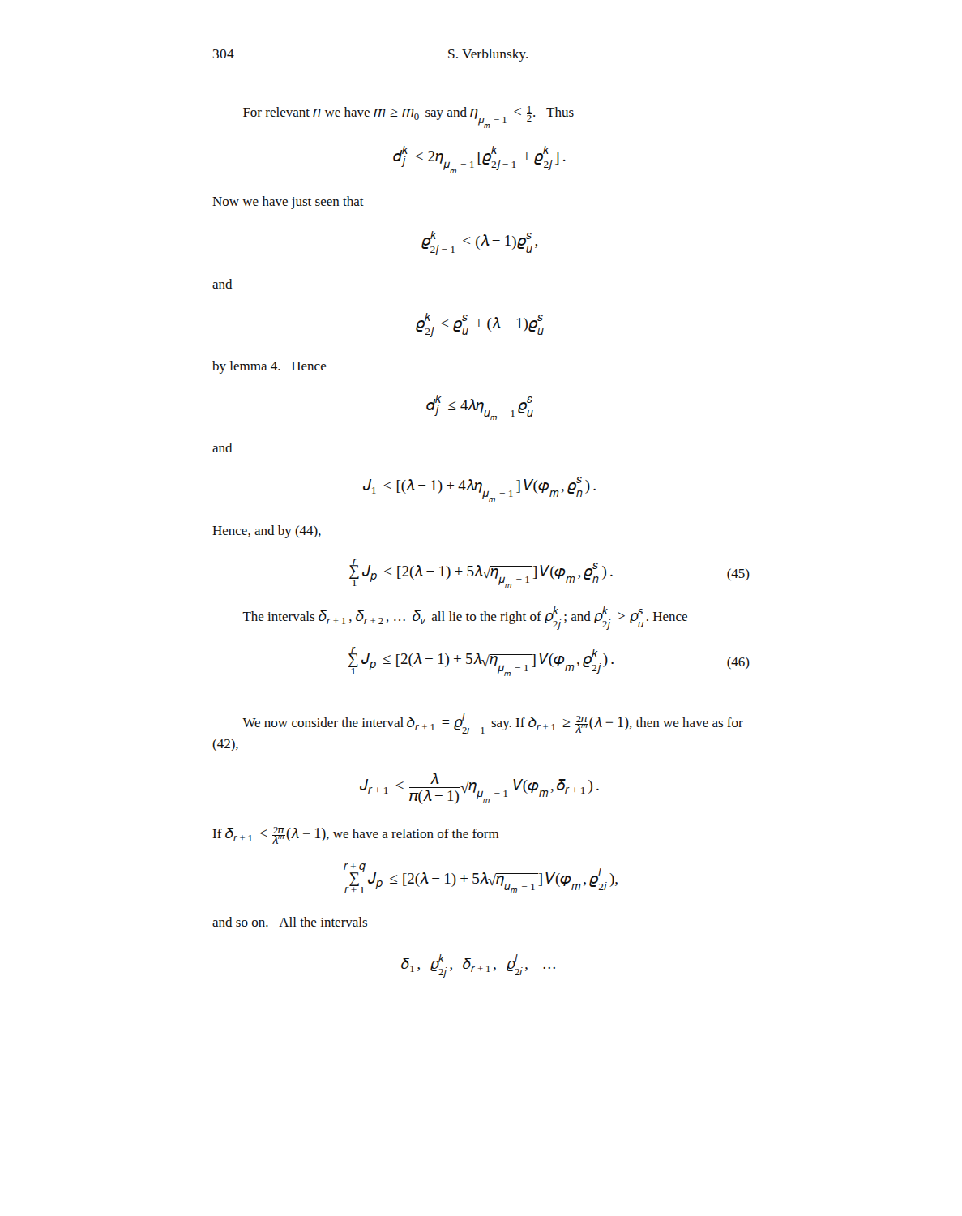304 S. Verblunsky.
For relevant n we have m≥m0 say and ημm−1<12. Thus
djk ≤ 2 ημm−1 [ ϱ2j−1k + ϱ2jk ] .
Now we have just seen that
ϱ2j−1k < (λ−1) ϱus ,
and
ϱ2jk < ϱus + (λ−1) ϱus
by lemma 4. Hence
djk ≤ 4λ ηum−1 ϱus
and
J1 ≤ [(λ−1) + 4λ ημm−1 ] V (φm, ϱns) .
Hence, and by (44),
∑ 1 r Jp ≤ [2(λ−1) + 5λ ημm−1 ] V (φm, ϱns) . (45)
The intervals δr+1, δr+2, … δν all lie to the right of ϱ2jk; and ϱ2jk>ϱus. Hence
∑ 1 r Jp ≤ [2(λ−1) + 5λ ημm−1 ] V (φm, ϱ2jk) . (46)
We now consider the interval δr+1=ϱ2i−1l say. If δr+1≥2πλm(λ−1), then we have as for (42),
Jr+1 ≤ λ π(λ−1) ημm−1 V (φm, δr+1) .
If δr+1<2πλm(λ−1), we have a relation of the form
∑ r+1 r+q Jp ≤ [2(λ−1) + 5λ ηum−1 ] V (φm, ϱ2il) ,
and so on. All the intervals
δ1 , ϱ2jk , δr+1 , ϱ2il , …